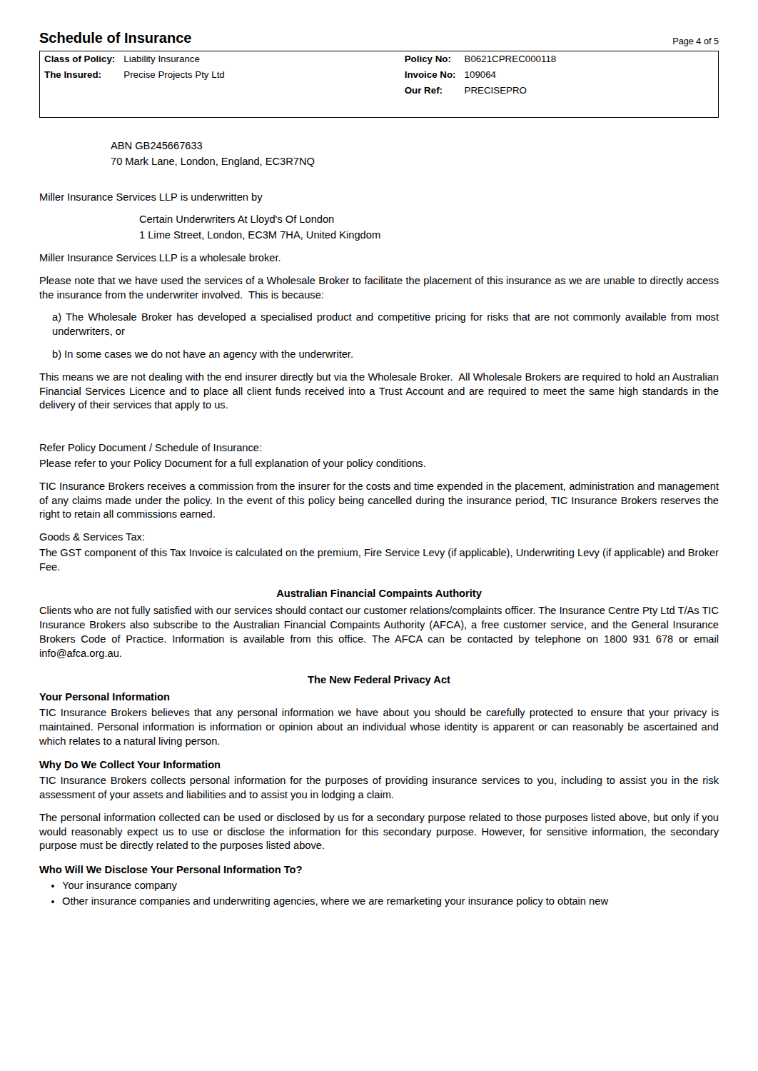Schedule of Insurance
Page 4 of 5
| Class of Policy: | Liability Insurance | Policy No: | B0621CPREC000118 |
| The Insured: | Precise Projects Pty Ltd | Invoice No: | 109064 |
| | | Our Ref: | PRECISEPRO |
ABN GB245667633
70 Mark Lane, London, England, EC3R7NQ
Miller Insurance Services LLP is underwritten by
Certain Underwriters At Lloyd's Of London
1 Lime Street, London, EC3M 7HA, United Kingdom
Miller Insurance Services LLP is a wholesale broker.
Please note that we have used the services of a Wholesale Broker to facilitate the placement of this insurance as we are unable to directly access the insurance from the underwriter involved. This is because:
a) The Wholesale Broker has developed a specialised product and competitive pricing for risks that are not commonly available from most underwriters, or
b) In some cases we do not have an agency with the underwriter.
This means we are not dealing with the end insurer directly but via the Wholesale Broker. All Wholesale Brokers are required to hold an Australian Financial Services Licence and to place all client funds received into a Trust Account and are required to meet the same high standards in the delivery of their services that apply to us.
Refer Policy Document / Schedule of Insurance:
Please refer to your Policy Document for a full explanation of your policy conditions.
TIC Insurance Brokers receives a commission from the insurer for the costs and time expended in the placement, administration and management of any claims made under the policy. In the event of this policy being cancelled during the insurance period, TIC Insurance Brokers reserves the right to retain all commissions earned.
Goods & Services Tax:
The GST component of this Tax Invoice is calculated on the premium, Fire Service Levy (if applicable), Underwriting Levy (if applicable) and Broker Fee.
Australian Financial Compaints Authority
Clients who are not fully satisfied with our services should contact our customer relations/complaints officer. The Insurance Centre Pty Ltd T/As TIC Insurance Brokers also subscribe to the Australian Financial Compaints Authority (AFCA), a free customer service, and the General Insurance Brokers Code of Practice. Information is available from this office. The AFCA can be contacted by telephone on 1800 931 678 or email info@afca.org.au.
The New Federal Privacy Act
Your Personal Information
TIC Insurance Brokers believes that any personal information we have about you should be carefully protected to ensure that your privacy is maintained. Personal information is information or opinion about an individual whose identity is apparent or can reasonably be ascertained and which relates to a natural living person.
Why Do We Collect Your Information
TIC Insurance Brokers collects personal information for the purposes of providing insurance services to you, including to assist you in the risk assessment of your assets and liabilities and to assist you in lodging a claim.
The personal information collected can be used or disclosed by us for a secondary purpose related to those purposes listed above, but only if you would reasonably expect us to use or disclose the information for this secondary purpose. However, for sensitive information, the secondary purpose must be directly related to the purposes listed above.
Who Will We Disclose Your Personal Information To?
Your insurance company
Other insurance companies and underwriting agencies, where we are remarketing your insurance policy to obtain new